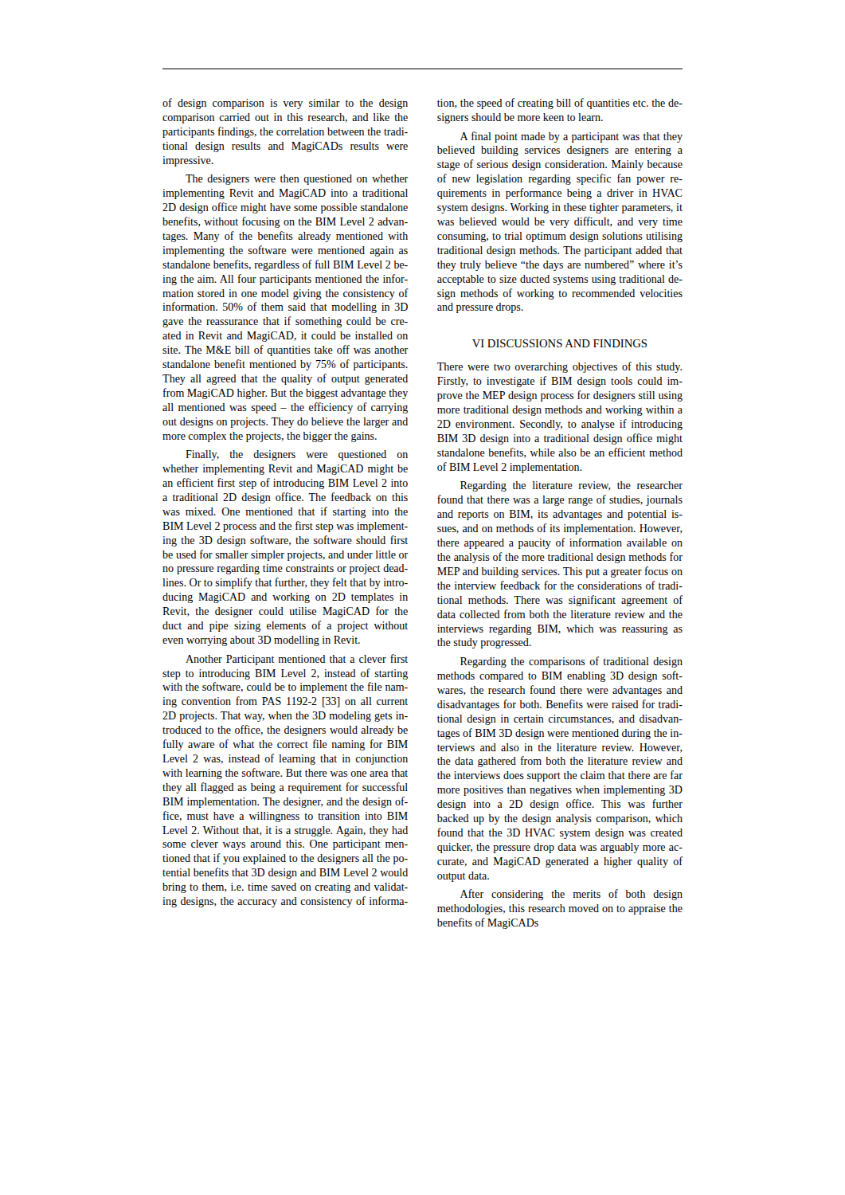of design comparison is very similar to the design comparison carried out in this research, and like the participants findings, the correlation between the traditional design results and MagiCADs results were impressive.
The designers were then questioned on whether implementing Revit and MagiCAD into a traditional 2D design office might have some possible standalone benefits, without focusing on the BIM Level 2 advantages. Many of the benefits already mentioned with implementing the software were mentioned again as standalone benefits, regardless of full BIM Level 2 being the aim. All four participants mentioned the information stored in one model giving the consistency of information. 50% of them said that modelling in 3D gave the reassurance that if something could be created in Revit and MagiCAD, it could be installed on site. The M&E bill of quantities take off was another standalone benefit mentioned by 75% of participants. They all agreed that the quality of output generated from MagiCAD higher. But the biggest advantage they all mentioned was speed – the efficiency of carrying out designs on projects. They do believe the larger and more complex the projects, the bigger the gains.
Finally, the designers were questioned on whether implementing Revit and MagiCAD might be an efficient first step of introducing BIM Level 2 into a traditional 2D design office. The feedback on this was mixed. One mentioned that if starting into the BIM Level 2 process and the first step was implementing the 3D design software, the software should first be used for smaller simpler projects, and under little or no pressure regarding time constraints or project deadlines. Or to simplify that further, they felt that by introducing MagiCAD and working on 2D templates in Revit, the designer could utilise MagiCAD for the duct and pipe sizing elements of a project without even worrying about 3D modelling in Revit.
Another Participant mentioned that a clever first step to introducing BIM Level 2, instead of starting with the software, could be to implement the file naming convention from PAS 1192-2 [33] on all current 2D projects. That way, when the 3D modeling gets introduced to the office, the designers would already be fully aware of what the correct file naming for BIM Level 2 was, instead of learning that in conjunction with learning the software. But there was one area that they all flagged as being a requirement for successful BIM implementation. The designer, and the design office, must have a willingness to transition into BIM Level 2. Without that, it is a struggle. Again, they had some clever ways around this. One participant mentioned that if you explained to the designers all the potential benefits that 3D design and BIM Level 2 would bring to them, i.e. time saved on creating and validating designs, the accuracy and consistency of information, the speed of creating bill of quantities etc. the designers should be more keen to learn.
A final point made by a participant was that they believed building services designers are entering a stage of serious design consideration. Mainly because of new legislation regarding specific fan power requirements in performance being a driver in HVAC system designs. Working in these tighter parameters, it was believed would be very difficult, and very time consuming, to trial optimum design solutions utilising traditional design methods. The participant added that they truly believe “the days are numbered” where it’s acceptable to size ducted systems using traditional design methods of working to recommended velocities and pressure drops.
VI DISCUSSIONS AND FINDINGS
There were two overarching objectives of this study. Firstly, to investigate if BIM design tools could improve the MEP design process for designers still using more traditional design methods and working within a 2D environment. Secondly, to analyse if introducing BIM 3D design into a traditional design office might standalone benefits, while also be an efficient method of BIM Level 2 implementation.
Regarding the literature review, the researcher found that there was a large range of studies, journals and reports on BIM, its advantages and potential issues, and on methods of its implementation. However, there appeared a paucity of information available on the analysis of the more traditional design methods for MEP and building services. This put a greater focus on the interview feedback for the considerations of traditional methods. There was significant agreement of data collected from both the literature review and the interviews regarding BIM, which was reassuring as the study progressed.
Regarding the comparisons of traditional design methods compared to BIM enabling 3D design softwares, the research found there were advantages and disadvantages for both. Benefits were raised for traditional design in certain circumstances, and disadvantages of BIM 3D design were mentioned during the interviews and also in the literature review. However, the data gathered from both the literature review and the interviews does support the claim that there are far more positives than negatives when implementing 3D design into a 2D design office. This was further backed up by the design analysis comparison, which found that the 3D HVAC system design was created quicker, the pressure drop data was arguably more accurate, and MagiCAD generated a higher quality of output data.
After considering the merits of both design methodologies, this research moved on to appraise the benefits of MagiCADs